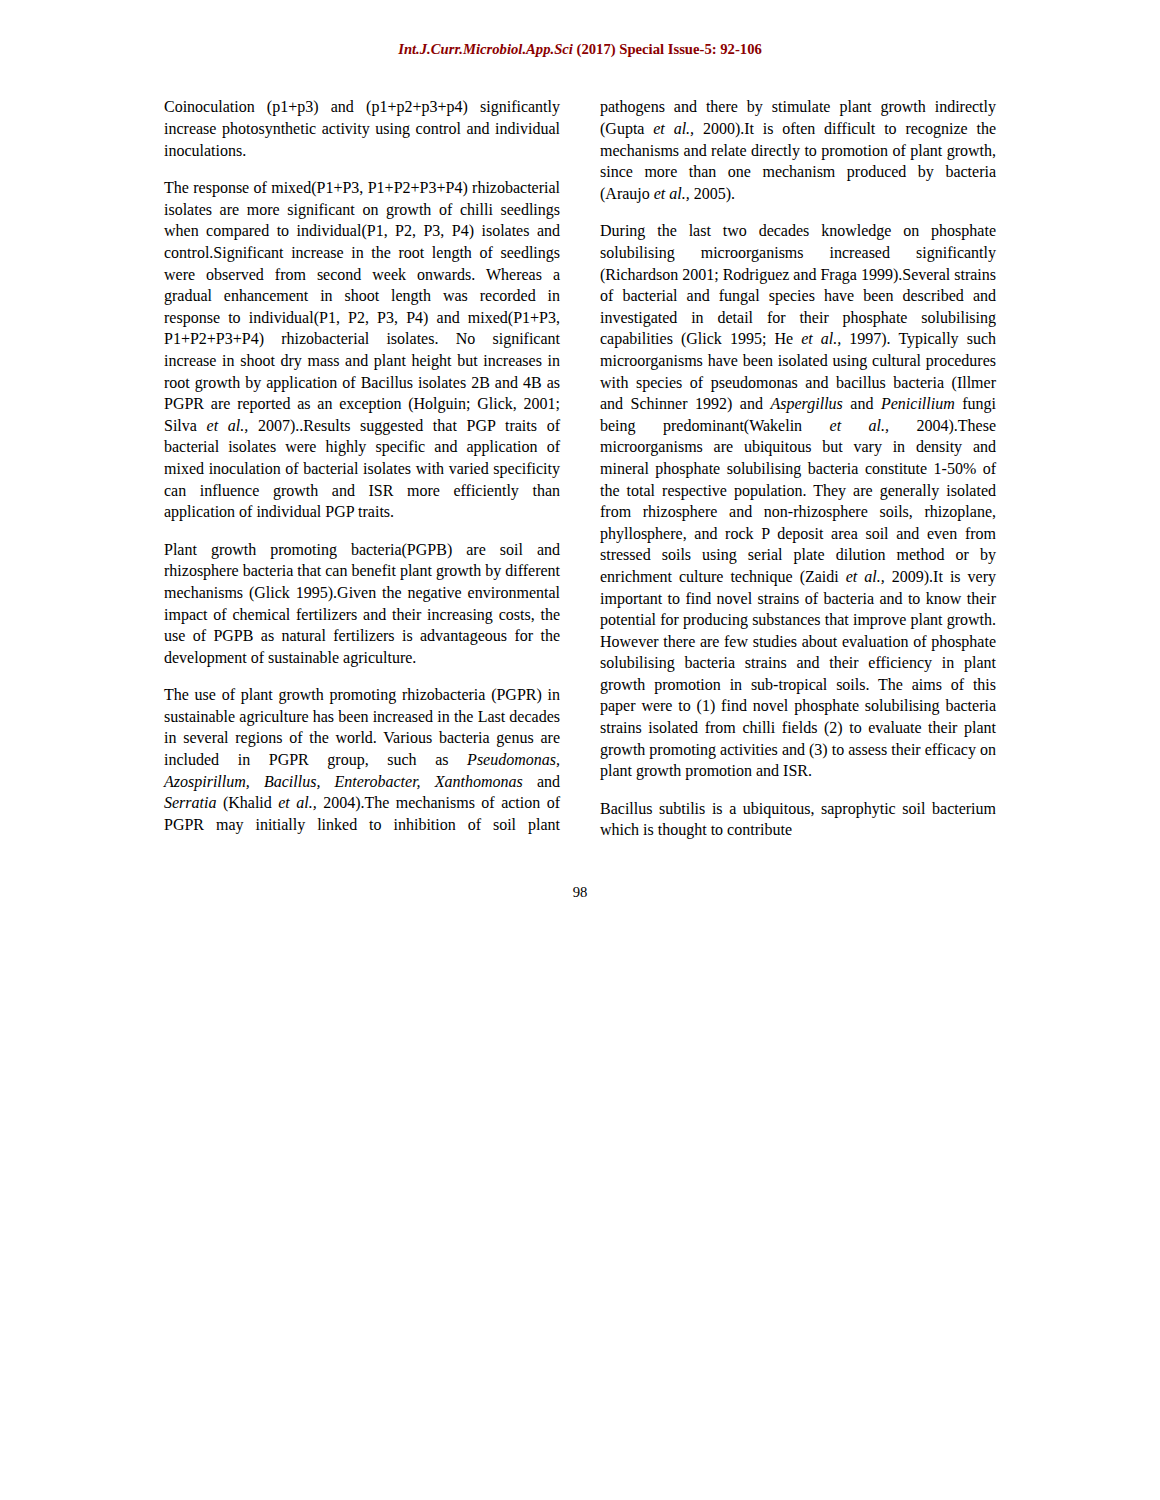Int.J.Curr.Microbiol.App.Sci (2017) Special Issue-5: 92-106
Coinoculation (p1+p3) and (p1+p2+p3+p4) significantly increase photosynthetic activity using control and individual inoculations.
The response of mixed(P1+P3, P1+P2+P3+P4) rhizobacterial isolates are more significant on growth of chilli seedlings when compared to individual(P1, P2, P3, P4) isolates and control.Significant increase in the root length of seedlings were observed from second week onwards. Whereas a gradual enhancement in shoot length was recorded in response to individual(P1, P2, P3, P4) and mixed(P1+P3, P1+P2+P3+P4) rhizobacterial isolates. No significant increase in shoot dry mass and plant height but increases in root growth by application of Bacillus isolates 2B and 4B as PGPR are reported as an exception (Holguin; Glick, 2001; Silva et al., 2007)..Results suggested that PGP traits of bacterial isolates were highly specific and application of mixed inoculation of bacterial isolates with varied specificity can influence growth and ISR more efficiently than application of individual PGP traits.
Plant growth promoting bacteria(PGPB) are soil and rhizosphere bacteria that can benefit plant growth by different mechanisms (Glick 1995).Given the negative environmental impact of chemical fertilizers and their increasing costs, the use of PGPB as natural fertilizers is advantageous for the development of sustainable agriculture.
The use of plant growth promoting rhizobacteria (PGPR) in sustainable agriculture has been increased in the Last decades in several regions of the world. Various bacteria genus are included in PGPR group, such as Pseudomonas, Azospirillum, Bacillus, Enterobacter, Xanthomonas and Serratia (Khalid et al., 2004).The mechanisms of action of PGPR may initially linked to inhibition of soil plant pathogens and there by stimulate plant growth indirectly (Gupta et al., 2000).It is often difficult to recognize the mechanisms and relate directly to promotion of plant growth, since more than one mechanism produced by bacteria (Araujo et al., 2005).
During the last two decades knowledge on phosphate solubilising microorganisms increased significantly (Richardson 2001; Rodriguez and Fraga 1999).Several strains of bacterial and fungal species have been described and investigated in detail for their phosphate solubilising capabilities (Glick 1995; He et al., 1997). Typically such microorganisms have been isolated using cultural procedures with species of pseudomonas and bacillus bacteria (Illmer and Schinner 1992) and Aspergillus and Penicillium fungi being predominant(Wakelin et al., 2004).These microorganisms are ubiquitous but vary in density and mineral phosphate solubilising bacteria constitute 1-50% of the total respective population. They are generally isolated from rhizosphere and non-rhizosphere soils, rhizoplane, phyllosphere, and rock P deposit area soil and even from stressed soils using serial plate dilution method or by enrichment culture technique (Zaidi et al., 2009).It is very important to find novel strains of bacteria and to know their potential for producing substances that improve plant growth. However there are few studies about evaluation of phosphate solubilising bacteria strains and their efficiency in plant growth promotion in sub-tropical soils. The aims of this paper were to (1) find novel phosphate solubilising bacteria strains isolated from chilli fields (2) to evaluate their plant growth promoting activities and (3) to assess their efficacy on plant growth promotion and ISR.
Bacillus subtilis is a ubiquitous, saprophytic soil bacterium which is thought to contribute
98